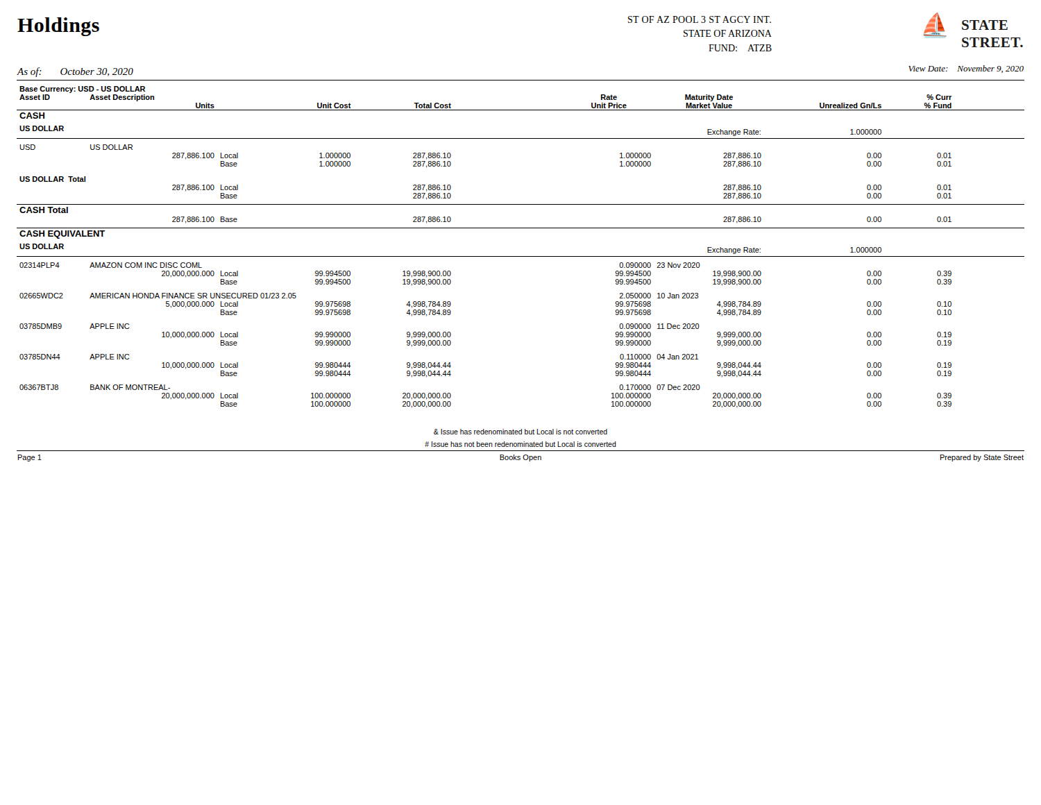| Holdings | ST OF AZ POOL 3 ST AGCY INT. STATE OF ARIZONA FUND: ATZB | ⛵ | | STATE STREET. |
| As of: October 30, 2020 | View Date: November 9, 2020 |
| Base Currency: USD - US DOLLAR |
| Asset ID | Asset Description | | | | Rate | Maturity Date | | % Curr | |
| | Units | | Unit Cost | Total Cost | | Unit Price | Market Value | Unrealized Gn/Ls | % Fund | |
| CASH |
| US DOLLAR | Exchange Rate: | 1.000000 | | |
| USD | US DOLLAR | |
| | 287,886.100 | Local | 1.000000 | 287,886.10 | | 1.000000 | 287,886.10 | 0.00 | 0.01 | |
| | | Base | 1.000000 | 287,886.10 | | 1.000000 | 287,886.10 | 0.00 | 0.01 | |
| US DOLLAR Total |
| | 287,886.100 | Local | | 287,886.10 | | | 287,886.10 | 0.00 | 0.01 | |
| | | Base | | 287,886.10 | | | 287,886.10 | 0.00 | 0.01 | |
| CASH Total |
| | 287,886.100 | Base | | 287,886.10 | | | 287,886.10 | 0.00 | 0.01 | |
| CASH EQUIVALENT |
| US DOLLAR | Exchange Rate: | 1.000000 | | |
| 02314PLP4 | AMAZON COM INC DISC COML | | 0.090000 | 23 Nov 2020 | |
| | 20,000,000.000 | Local | 99.994500 | 19,998,900.00 | | 99.994500 | 19,998,900.00 | 0.00 | 0.39 | |
| | | Base | 99.994500 | 19,998,900.00 | | 99.994500 | 19,998,900.00 | 0.00 | 0.39 | |
| 02665WDC2 | AMERICAN HONDA FINANCE SR UNSECURED 01/23 2.05 | 2.050000 | 10 Jan 2023 | |
| | 5,000,000.000 | Local | 99.975698 | 4,998,784.89 | | 99.975698 | 4,998,784.89 | 0.00 | 0.10 | |
| | | Base | 99.975698 | 4,998,784.89 | | 99.975698 | 4,998,784.89 | 0.00 | 0.10 | |
| 03785DMB9 | APPLE INC | | 0.090000 | 11 Dec 2020 | |
| | 10,000,000.000 | Local | 99.990000 | 9,999,000.00 | | 99.990000 | 9,999,000.00 | 0.00 | 0.19 | |
| | | Base | 99.990000 | 9,999,000.00 | | 99.990000 | 9,999,000.00 | 0.00 | 0.19 | |
| 03785DN44 | APPLE INC | | 0.110000 | 04 Jan 2021 | |
| | 10,000,000.000 | Local | 99.980444 | 9,998,044.44 | | 99.980444 | 9,998,044.44 | 0.00 | 0.19 | |
| | | Base | 99.980444 | 9,998,044.44 | | 99.980444 | 9,998,044.44 | 0.00 | 0.19 | |
| 06367BTJ8 | BANK OF MONTREAL- | | 0.170000 | 07 Dec 2020 | |
| | 20,000,000.000 | Local | 100.000000 | 20,000,000.00 | | 100.000000 | 20,000,000.00 | 0.00 | 0.39 | |
| | | Base | 100.000000 | 20,000,000.00 | | 100.000000 | 20,000,000.00 | 0.00 | 0.39 | |
| | & Issue has redenominated but Local is not converted | |
| | # Issue has not been redenominated but Local is converted | |
| Page 1 | Books Open | Prepared by State Street |